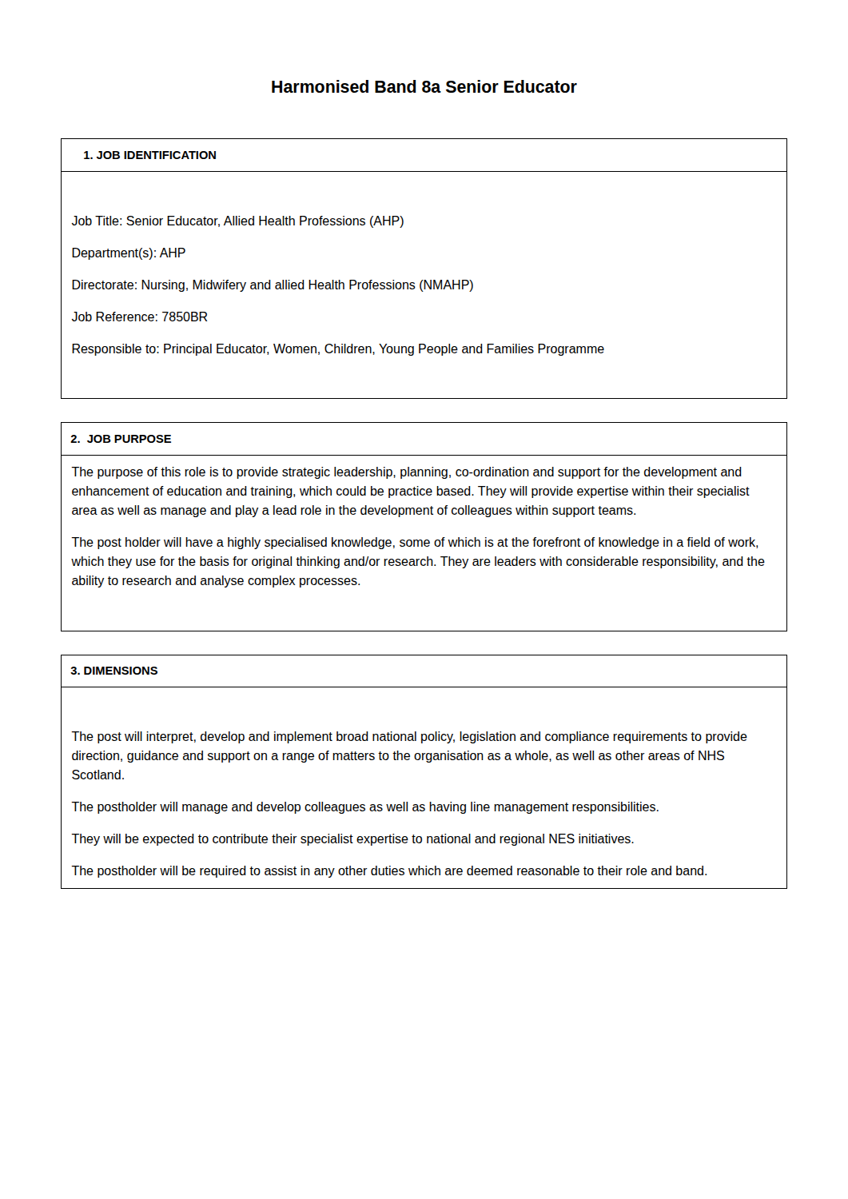Harmonised Band 8a Senior Educator
| JOB IDENTIFICATION |
| Job Title: Senior Educator, Allied Health Professions (AHP) Department(s): AHP Directorate: Nursing, Midwifery and allied Health Professions (NMAHP) Job Reference: 7850BR Responsible to: Principal Educator, Women, Children, Young People and Families Programme |
| 2. JOB PURPOSE |
| The purpose of this role is to provide strategic leadership, planning, co-ordination and support for the development and enhancement of education and training, which could be practice based. They will provide expertise within their specialist area as well as manage and play a lead role in the development of colleagues within support teams. The post holder will have a highly specialised knowledge, some of which is at the forefront of knowledge in a field of work, which they use for the basis for original thinking and/or research. They are leaders with considerable responsibility, and the ability to research and analyse complex processes. |
| 3. DIMENSIONS |
| The post will interpret, develop and implement broad national policy, legislation and compliance requirements to provide direction, guidance and support on a range of matters to the organisation as a whole, as well as other areas of NHS Scotland. The postholder will manage and develop colleagues as well as having line management responsibilities. They will be expected to contribute their specialist expertise to national and regional NES initiatives. The postholder will be required to assist in any other duties which are deemed reasonable to their role and band. |